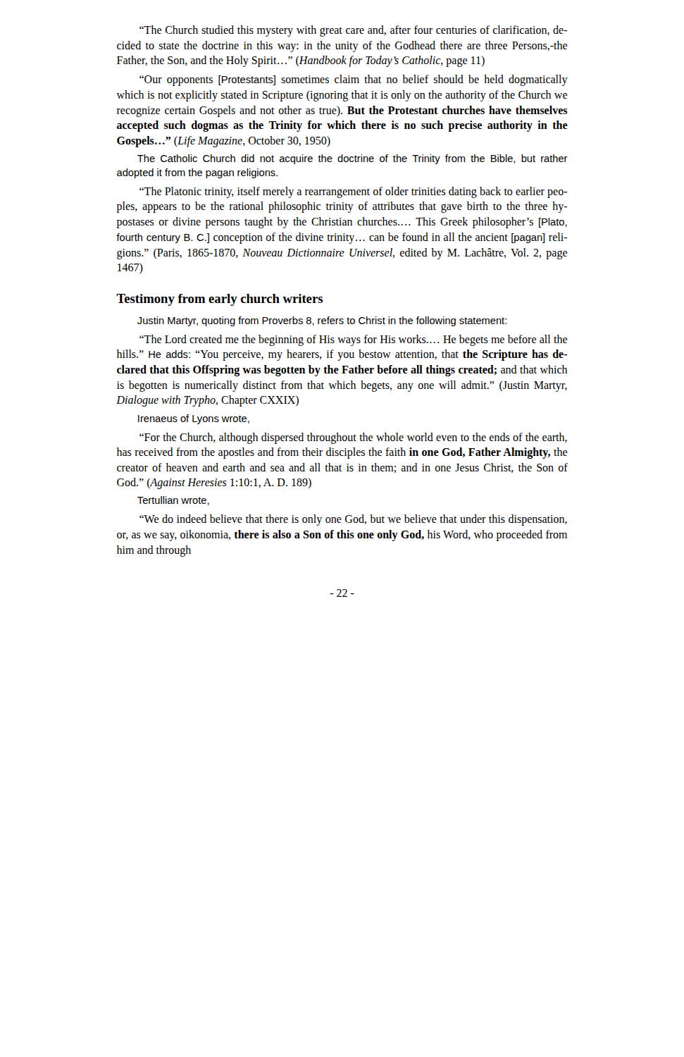“The Church studied this mystery with great care and, after four centuries of clarification, decided to state the doctrine in this way: in the unity of the Godhead there are three Persons,-the Father, the Son, and the Holy Spirit…” (Handbook for Today’s Catholic, page 11)
“Our opponents [Protestants] sometimes claim that no belief should be held dogmatically which is not explicitly stated in Scripture (ignoring that it is only on the authority of the Church we recognize certain Gospels and not other as true). But the Protestant churches have themselves accepted such dogmas as the Trinity for which there is no such precise authority in the Gospels…” (Life Magazine, October 30, 1950)
The Catholic Church did not acquire the doctrine of the Trinity from the Bible, but rather adopted it from the pagan religions.
“The Platonic trinity, itself merely a rearrangement of older trinities dating back to earlier peoples, appears to be the rational philosophic trinity of attributes that gave birth to the three hypostases or divine persons taught by the Christian churches.… This Greek philosopher’s [Plato, fourth century B. C.] conception of the divine trinity… can be found in all the ancient [pagan] religions.” (Paris, 1865-1870, Nouveau Dictionnaire Universel, edited by M. Lachâtre, Vol. 2, page 1467)
Testimony from early church writers
Justin Martyr, quoting from Proverbs 8, refers to Christ in the following statement:
“The Lord created me the beginning of His ways for His works.… He begets me before all the hills.” He adds: “You perceive, my hearers, if you bestow attention, that the Scripture has declared that this Offspring was begotten by the Father before all things created; and that which is begotten is numerically distinct from that which begets, any one will admit.” (Justin Martyr, Dialogue with Trypho, Chapter CXXIX)
Irenaeus of Lyons wrote,
“For the Church, although dispersed throughout the whole world even to the ends of the earth, has received from the apostles and from their disciples the faith in one God, Father Almighty, the creator of heaven and earth and sea and all that is in them; and in one Jesus Christ, the Son of God.” (Against Heresies 1:10:1, A. D. 189)
Tertullian wrote,
“We do indeed believe that there is only one God, but we believe that under this dispensation, or, as we say, oikonomia, there is also a Son of this one only God, his Word, who proceeded from him and through
- 22 -